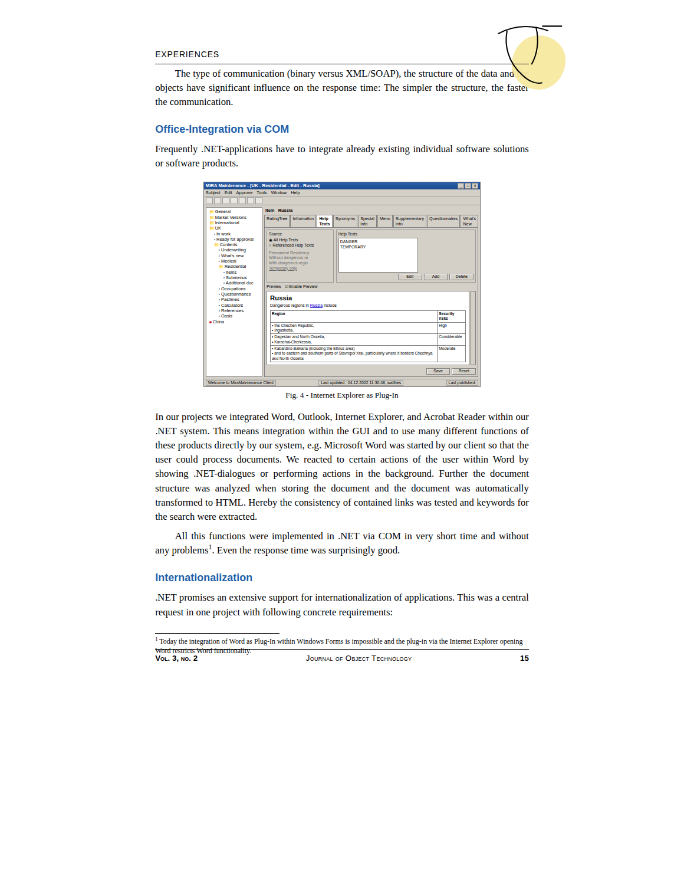EXPERIENCES
The type of communication (binary versus XML/SOAP), the structure of the data and the objects have significant influence on the response time: The simpler the structure, the faster the communication.
Office-Integration via COM
Frequently .NET-applications have to integrate already existing individual software solutions or software products.
MIRA Maintenance - [UK - Residential - Edit - Russia] _□×
Subject Edit Approve Tools Window Help
General
Market Versions
International
UK
In work
Ready for approval
Contents
Underwriting
What's new
Medical
Residential
Items
Submenus
Additional doc
Occupations
Questionnaires
Pastimes
Calculators
References
Oasis
China
Item Russia
RatingTree Information Help Texts Synonyms Special Info Menu Supplementary Info Questionnaires What's New
Source
◉ All Help Texts ○ Referenced Help Texts
Permanent Residency
Without dangerous re
With dangerous regio
Temporary only
Help Texts
DANGER
TEMPORARY
Edit Add Delete
Preview ☑ Enable Preview
Russia
Dangerous regions in Russia include
| Region | Security risks |
| --- | --- |
| • the Chechen Republic, • Ingushetia, | High |
| • Dagestan and North Ossetia, • Karachai-Cherkessia, | Considerable |
| • Kabardino-Balkaria (including the Elbrus area) • and to eastern and southern parts of Stavropol Krai, particularly where it borders Chechnya and North Ossetia | Moderate |
Save Reset
Welcome to MiraMaintenance Client Last updated: 04.12.2002 11:30:48, walthes Last published:
Fig. 4 - Internet Explorer as Plug-In
In our projects we integrated Word, Outlook, Internet Explorer, and Acrobat Reader within our .NET system. This means integration within the GUI and to use many different functions of these products directly by our system, e.g. Microsoft Word was started by our client so that the user could process documents. We reacted to certain actions of the user within Word by showing .NET-dialogues or performing actions in the background. Further the document structure was analyzed when storing the document and the document was automatically transformed to HTML. Hereby the consistency of contained links was tested and keywords for the search were extracted.
All this functions were implemented in .NET via COM in very short time and without any problems1. Even the response time was surprisingly good.
Internationalization
.NET promises an extensive support for internationalization of applications. This was a central request in one project with following concrete requirements:
1 Today the integration of Word as Plug-In within Windows Forms is impossible and the plug-in via the Internet Explorer opening Word restricts Word functionality.
Vol. 3, no. 2 Journal of Object Technology 15